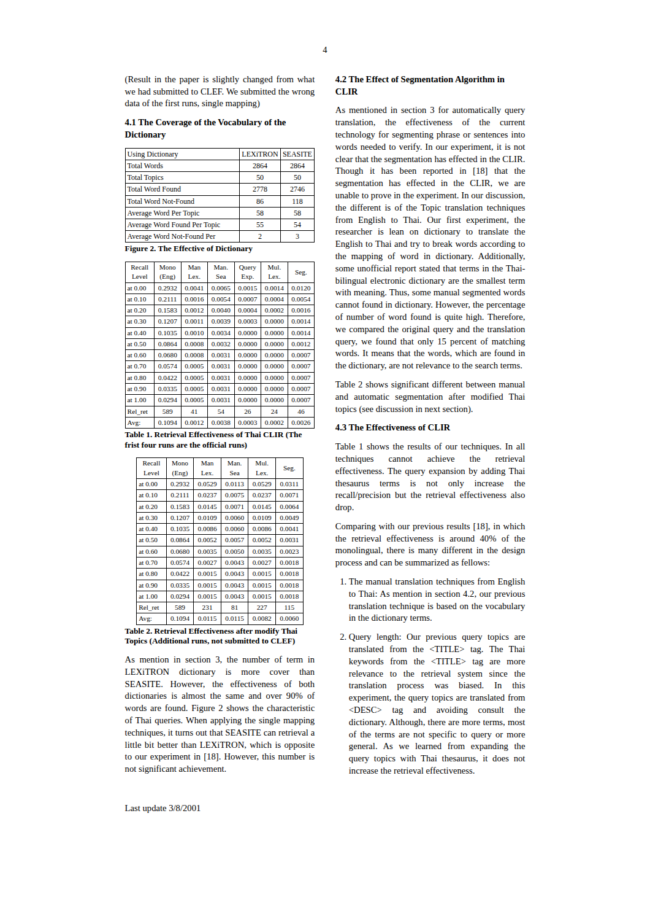4
(Result in the paper is slightly changed from what we had submitted to CLEF. We submitted the wrong data of the first runs, single mapping)
4.1 The Coverage of the Vocabulary of the Dictionary
| Using Dictionary | LEXiTRON | SEASITE |
| Total Words | 2864 | 2864 |
| Total Topics | 50 | 50 |
| Total Word Found | 2778 | 2746 |
| Total Word Not-Found | 86 | 118 |
| Average Word Per Topic | 58 | 58 |
| Average Word Found Per Topic | 55 | 54 |
| Average Word Not-Found Per | 2 | 3 |
Figure 2. The Effective of Dictionary
| Recall Level | Mono (Eng) | Man Lex. | Man. Sea | Query Exp. | Mul. Lex. | Seg. |
| --- | --- | --- | --- | --- | --- | --- |
| at 0.00 | 0.2932 | 0.0041 | 0.0065 | 0.0015 | 0.0014 | 0.0120 |
| at 0.10 | 0.2111 | 0.0016 | 0.0054 | 0.0007 | 0.0004 | 0.0054 |
| at 0.20 | 0.1583 | 0.0012 | 0.0040 | 0.0004 | 0.0002 | 0.0016 |
| at 0.30 | 0.1207 | 0.0011 | 0.0039 | 0.0003 | 0.0000 | 0.0014 |
| at 0.40 | 0.1035 | 0.0010 | 0.0034 | 0.0000 | 0.0000 | 0.0014 |
| at 0.50 | 0.0864 | 0.0008 | 0.0032 | 0.0000 | 0.0000 | 0.0012 |
| at 0.60 | 0.0680 | 0.0008 | 0.0031 | 0.0000 | 0.0000 | 0.0007 |
| at 0.70 | 0.0574 | 0.0005 | 0.0031 | 0.0000 | 0.0000 | 0.0007 |
| at 0.80 | 0.0422 | 0.0005 | 0.0031 | 0.0000 | 0.0000 | 0.0007 |
| at 0.90 | 0.0335 | 0.0005 | 0.0031 | 0.0000 | 0.0000 | 0.0007 |
| at 1.00 | 0.0294 | 0.0005 | 0.0031 | 0.0000 | 0.0000 | 0.0007 |
| Rel_ret | 589 | 41 | 54 | 26 | 24 | 46 |
| Avg: | 0.1094 | 0.0012 | 0.0038 | 0.0003 | 0.0002 | 0.0026 |
Table 1. Retrieval Effectiveness of Thai CLIR (The frist four runs are the official runs)
| Recall Level | Mono (Eng) | Man Lex. | Man. Sea | Mul. Lex. | Seg. |
| --- | --- | --- | --- | --- | --- |
| at 0.00 | 0.2932 | 0.0529 | 0.0113 | 0.0529 | 0.0311 |
| at 0.10 | 0.2111 | 0.0237 | 0.0075 | 0.0237 | 0.0071 |
| at 0.20 | 0.1583 | 0.0145 | 0.0071 | 0.0145 | 0.0064 |
| at 0.30 | 0.1207 | 0.0109 | 0.0060 | 0.0109 | 0.0049 |
| at 0.40 | 0.1035 | 0.0086 | 0.0060 | 0.0086 | 0.0041 |
| at 0.50 | 0.0864 | 0.0052 | 0.0057 | 0.0052 | 0.0031 |
| at 0.60 | 0.0680 | 0.0035 | 0.0050 | 0.0035 | 0.0023 |
| at 0.70 | 0.0574 | 0.0027 | 0.0043 | 0.0027 | 0.0018 |
| at 0.80 | 0.0422 | 0.0015 | 0.0043 | 0.0015 | 0.0018 |
| at 0.90 | 0.0335 | 0.0015 | 0.0043 | 0.0015 | 0.0018 |
| at 1.00 | 0.0294 | 0.0015 | 0.0043 | 0.0015 | 0.0018 |
| Rel_ret | 589 | 231 | 81 | 227 | 115 |
| Avg: | 0.1094 | 0.0115 | 0.0115 | 0.0082 | 0.0060 |
Table 2. Retrieval Effectiveness after modify Thai Topics (Additional runs, not submitted to CLEF)
As mention in section 3, the number of term in LEXiTRON dictionary is more cover than SEASITE. However, the effectiveness of both dictionaries is almost the same and over 90% of words are found. Figure 2 shows the characteristic of Thai queries. When applying the single mapping techniques, it turns out that SEASITE can retrieval a little bit better than LEXiTRON, which is opposite to our experiment in [18]. However, this number is not significant achievement.
4.2 The Effect of Segmentation Algorithm in CLIR
As mentioned in section 3 for automatically query translation, the effectiveness of the current technology for segmenting phrase or sentences into words needed to verify. In our experiment, it is not clear that the segmentation has effected in the CLIR. Though it has been reported in [18] that the segmentation has effected in the CLIR, we are unable to prove in the experiment. In our discussion, the different is of the Topic translation techniques from English to Thai. Our first experiment, the researcher is lean on dictionary to translate the English to Thai and try to break words according to the mapping of word in dictionary. Additionally, some unofficial report stated that terms in the Thai-bilingual electronic dictionary are the smallest term with meaning. Thus, some manual segmented words cannot found in dictionary. However, the percentage of number of word found is quite high. Therefore, we compared the original query and the translation query, we found that only 15 percent of matching words. It means that the words, which are found in the dictionary, are not relevance to the search terms.
Table 2 shows significant different between manual and automatic segmentation after modified Thai topics (see discussion in next section).
4.3 The Effectiveness of CLIR
Table 1 shows the results of our techniques. In all techniques cannot achieve the retrieval effectiveness. The query expansion by adding Thai thesaurus terms is not only increase the recall/precision but the retrieval effectiveness also drop.
Comparing with our previous results [18], in which the retrieval effectiveness is around 40% of the monolingual, there is many different in the design process and can be summarized as fellows:
The manual translation techniques from English to Thai: As mention in section 4.2, our previous translation technique is based on the vocabulary in the dictionary terms.
Query length: Our previous query topics are translated from the <TITLE> tag. The Thai keywords from the <TITLE> tag are more relevance to the retrieval system since the translation process was biased. In this experiment, the query topics are translated from <DESC> tag and avoiding consult the dictionary. Although, there are more terms, most of the terms are not specific to query or more general. As we learned from expanding the query topics with Thai thesaurus, it does not increase the retrieval effectiveness.
Last update 3/8/2001